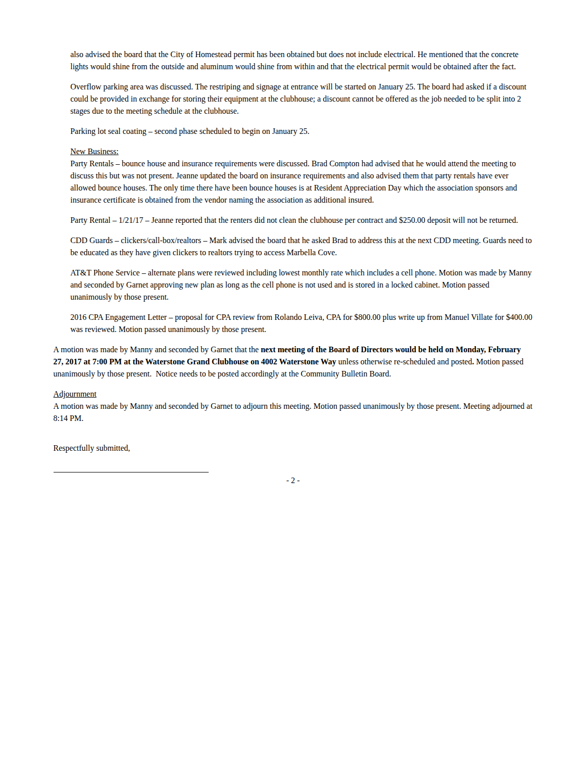also advised the board that the City of Homestead permit has been obtained but does not include electrical. He mentioned that the concrete lights would shine from the outside and aluminum would shine from within and that the electrical permit would be obtained after the fact.
Overflow parking area was discussed. The restriping and signage at entrance will be started on January 25. The board had asked if a discount could be provided in exchange for storing their equipment at the clubhouse; a discount cannot be offered as the job needed to be split into 2 stages due to the meeting schedule at the clubhouse.
Parking lot seal coating – second phase scheduled to begin on January 25.
New Business:
Party Rentals – bounce house and insurance requirements were discussed. Brad Compton had advised that he would attend the meeting to discuss this but was not present. Jeanne updated the board on insurance requirements and also advised them that party rentals have ever allowed bounce houses. The only time there have been bounce houses is at Resident Appreciation Day which the association sponsors and insurance certificate is obtained from the vendor naming the association as additional insured.
Party Rental – 1/21/17 – Jeanne reported that the renters did not clean the clubhouse per contract and $250.00 deposit will not be returned.
CDD Guards – clickers/call-box/realtors – Mark advised the board that he asked Brad to address this at the next CDD meeting. Guards need to be educated as they have given clickers to realtors trying to access Marbella Cove.
AT&T Phone Service – alternate plans were reviewed including lowest monthly rate which includes a cell phone. Motion was made by Manny and seconded by Garnet approving new plan as long as the cell phone is not used and is stored in a locked cabinet. Motion passed unanimously by those present.
2016 CPA Engagement Letter – proposal for CPA review from Rolando Leiva, CPA for $800.00 plus write up from Manuel Villate for $400.00 was reviewed. Motion passed unanimously by those present.
A motion was made by Manny and seconded by Garnet that the next meeting of the Board of Directors would be held on Monday, February 27, 2017 at 7:00 PM at the Waterstone Grand Clubhouse on 4002 Waterstone Way unless otherwise re-scheduled and posted. Motion passed unanimously by those present. Notice needs to be posted accordingly at the Community Bulletin Board.
Adjournment
A motion was made by Manny and seconded by Garnet to adjourn this meeting. Motion passed unanimously by those present. Meeting adjourned at 8:14 PM.
Respectfully submitted,
- 2 -